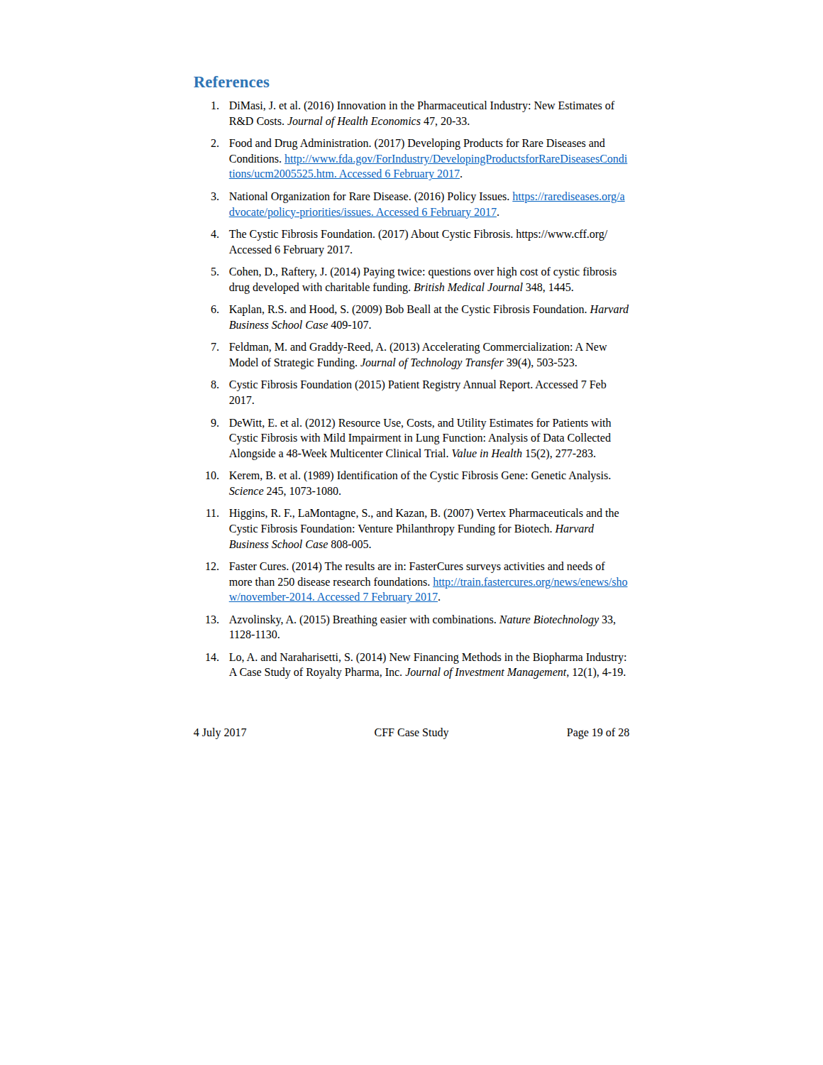References
DiMasi, J. et al. (2016) Innovation in the Pharmaceutical Industry: New Estimates of R&D Costs. Journal of Health Economics 47, 20-33.
Food and Drug Administration. (2017) Developing Products for Rare Diseases and Conditions. http://www.fda.gov/ForIndustry/DevelopingProductsforRareDiseasesConditions/ucm2005525.htm. Accessed 6 February 2017.
National Organization for Rare Disease. (2016) Policy Issues. https://rarediseases.org/advocate/policy-priorities/issues. Accessed 6 February 2017.
The Cystic Fibrosis Foundation. (2017) About Cystic Fibrosis. https://www.cff.org/ Accessed 6 February 2017.
Cohen, D., Raftery, J. (2014) Paying twice: questions over high cost of cystic fibrosis drug developed with charitable funding. British Medical Journal 348, 1445.
Kaplan, R.S. and Hood, S. (2009) Bob Beall at the Cystic Fibrosis Foundation. Harvard Business School Case 409-107.
Feldman, M. and Graddy-Reed, A. (2013) Accelerating Commercialization: A New Model of Strategic Funding. Journal of Technology Transfer 39(4), 503-523.
Cystic Fibrosis Foundation (2015) Patient Registry Annual Report. Accessed 7 Feb 2017.
DeWitt, E. et al. (2012) Resource Use, Costs, and Utility Estimates for Patients with Cystic Fibrosis with Mild Impairment in Lung Function: Analysis of Data Collected Alongside a 48-Week Multicenter Clinical Trial. Value in Health 15(2), 277-283.
Kerem, B. et al. (1989) Identification of the Cystic Fibrosis Gene: Genetic Analysis. Science 245, 1073-1080.
Higgins, R. F., LaMontagne, S., and Kazan, B. (2007) Vertex Pharmaceuticals and the Cystic Fibrosis Foundation: Venture Philanthropy Funding for Biotech. Harvard Business School Case 808-005.
Faster Cures. (2014) The results are in: FasterCures surveys activities and needs of more than 250 disease research foundations. http://train.fastercures.org/news/enews/show/november-2014. Accessed 7 February 2017.
Azvolinsky, A. (2015) Breathing easier with combinations. Nature Biotechnology 33, 1128-1130.
Lo, A. and Naraharisetti, S. (2014) New Financing Methods in the Biopharma Industry: A Case Study of Royalty Pharma, Inc. Journal of Investment Management, 12(1), 4-19.
4 July 2017
CFF Case Study
Page 19 of 28